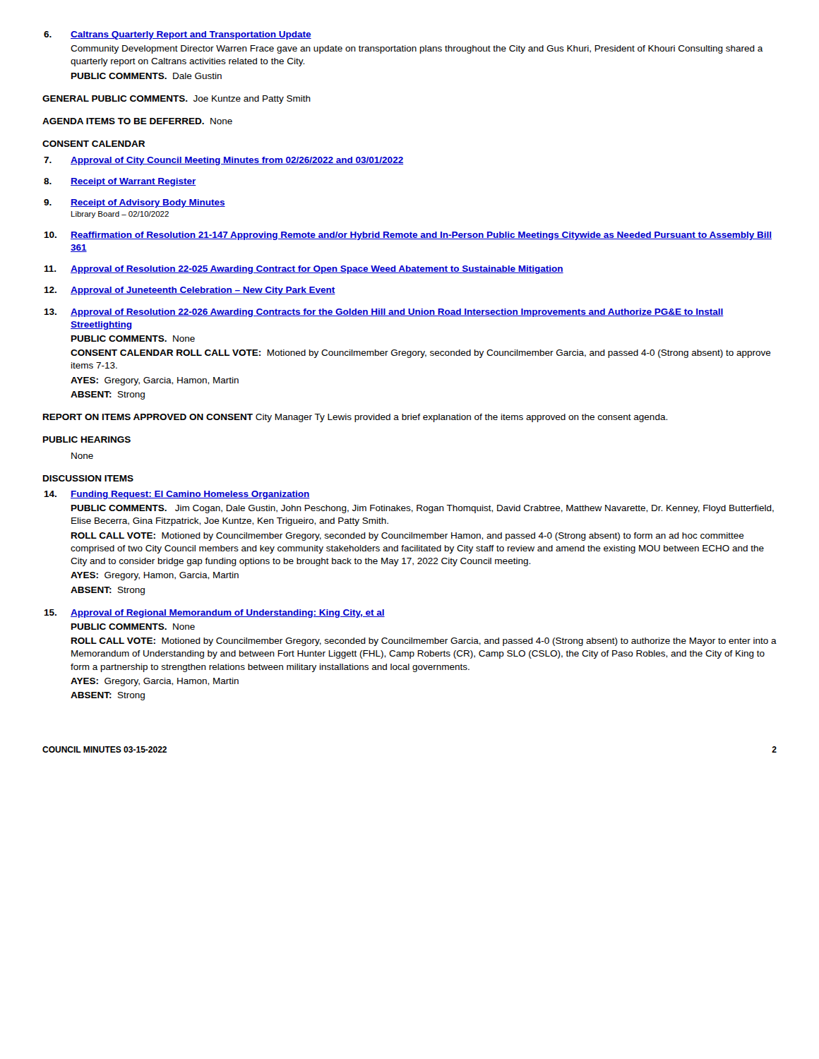6.
Caltrans Quarterly Report and Transportation Update
Community Development Director Warren Frace gave an update on transportation plans throughout the City and Gus Khuri, President of Khouri Consulting shared a quarterly report on Caltrans activities related to the City.
PUBLIC COMMENTS. Dale Gustin
GENERAL PUBLIC COMMENTS. Joe Kuntze and Patty Smith
AGENDA ITEMS TO BE DEFERRED. None
CONSENT CALENDAR
7.
Approval of City Council Meeting Minutes from 02/26/2022 and 03/01/2022
8.
Receipt of Warrant Register
9.
Receipt of Advisory Body Minutes
Library Board – 02/10/2022
10.
Reaffirmation of Resolution 21-147 Approving Remote and/or Hybrid Remote and In-Person Public Meetings Citywide as Needed Pursuant to Assembly Bill 361
11.
Approval of Resolution 22-025 Awarding Contract for Open Space Weed Abatement to Sustainable Mitigation
12.
Approval of Juneteenth Celebration – New City Park Event
13.
Approval of Resolution 22-026 Awarding Contracts for the Golden Hill and Union Road Intersection Improvements and Authorize PG&E to Install Streetlighting
PUBLIC COMMENTS. None
CONSENT CALENDAR ROLL CALL VOTE: Motioned by Councilmember Gregory, seconded by Councilmember Garcia, and passed 4-0 (Strong absent) to approve items 7-13.
AYES: Gregory, Garcia, Hamon, Martin
ABSENT: Strong
REPORT ON ITEMS APPROVED ON CONSENT City Manager Ty Lewis provided a brief explanation of the items approved on the consent agenda.
PUBLIC HEARINGS
None
DISCUSSION ITEMS
14.
Funding Request: El Camino Homeless Organization
PUBLIC COMMENTS. Jim Cogan, Dale Gustin, John Peschong, Jim Fotinakes, Rogan Thomquist, David Crabtree, Matthew Navarette, Dr. Kenney, Floyd Butterfield, Elise Becerra, Gina Fitzpatrick, Joe Kuntze, Ken Trigueiro, and Patty Smith.
ROLL CALL VOTE: Motioned by Councilmember Gregory, seconded by Councilmember Hamon, and passed 4-0 (Strong absent) to form an ad hoc committee comprised of two City Council members and key community stakeholders and facilitated by City staff to review and amend the existing MOU between ECHO and the City and to consider bridge gap funding options to be brought back to the May 17, 2022 City Council meeting.
AYES: Gregory, Hamon, Garcia, Martin
ABSENT: Strong
15.
Approval of Regional Memorandum of Understanding: King City, et al
PUBLIC COMMENTS. None
ROLL CALL VOTE: Motioned by Councilmember Gregory, seconded by Councilmember Garcia, and passed 4-0 (Strong absent) to authorize the Mayor to enter into a Memorandum of Understanding by and between Fort Hunter Liggett (FHL), Camp Roberts (CR), Camp SLO (CSLO), the City of Paso Robles, and the City of King to form a partnership to strengthen relations between military installations and local governments.
AYES: Gregory, Garcia, Hamon, Martin
ABSENT: Strong
COUNCIL MINUTES 03-15-2022 2